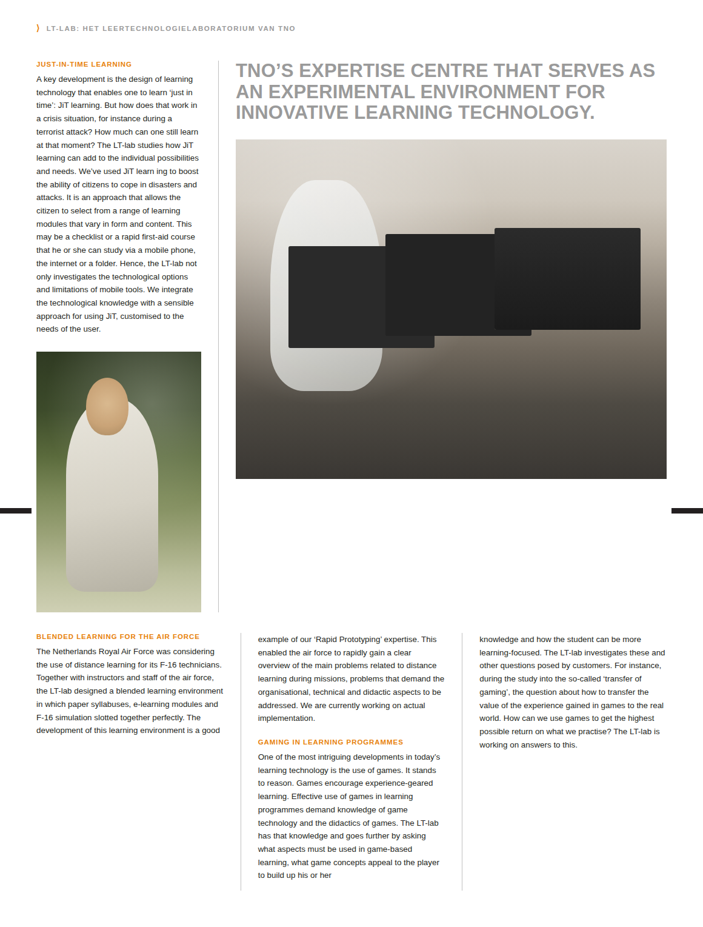⟩ LT-lab: Het Leertechnologielaboratorium van TNO
Just-in-time learning
A key development is the design of learning technology that enables one to learn ‘just in time’: JiT learning. But how does that work in a crisis situation, for instance during a terrorist attack? How much can one still learn at that moment? The LT-lab studies how JiT learning can add to the individual possibilities and needs. We’ve used JiT learn ing to boost the ability of citizens to cope in disasters and attacks. It is an approach that allows the citizen to select from a range of learning modules that vary in form and content. This may be a checklist or a rapid first-aid course that he or she can study via a mobile phone, the internet or a folder. Hence, the LT-lab not only investigates the technological options and limitations of mobile tools. We integrate the technological knowledge with a sensible approach for using JiT, customised to the needs of the user.
TNO’s expertise centre that serves as an experimental environment for innovative learning technology.
Blended learning for the air force
The Netherlands Royal Air Force was considering the use of distance learning for its F-16 technicians. Together with instructors and staff of the air force, the LT-lab designed a blended learning environment in which paper syllabuses, e-learning modules and F-16 simulation slotted together perfectly. The development of this learning environment is a good
example of our ‘Rapid Prototyping’ expertise. This enabled the air force to rapidly gain a clear overview of the main problems related to distance learning during missions, problems that demand the organisational, technical and didactic aspects to be addressed. We are currently working on actual implementation.
Gaming in learning programmes
One of the most intriguing developments in today’s learning technology is the use of games. It stands to reason. Games encourage experience-geared learning. Effective use of games in learning programmes demand knowledge of game technology and the didactics of games. The LT-lab has that knowledge and goes further by asking what aspects must be used in game-based learning, what game concepts appeal to the player to build up his or her
knowledge and how the student can be more learning-focused. The LT-lab investigates these and other questions posed by customers. For instance, during the study into the so-called ‘transfer of gaming’, the question about how to transfer the value of the experience gained in games to the real world. How can we use games to get the highest possible return on what we practise? The LT-lab is working on answers to this.